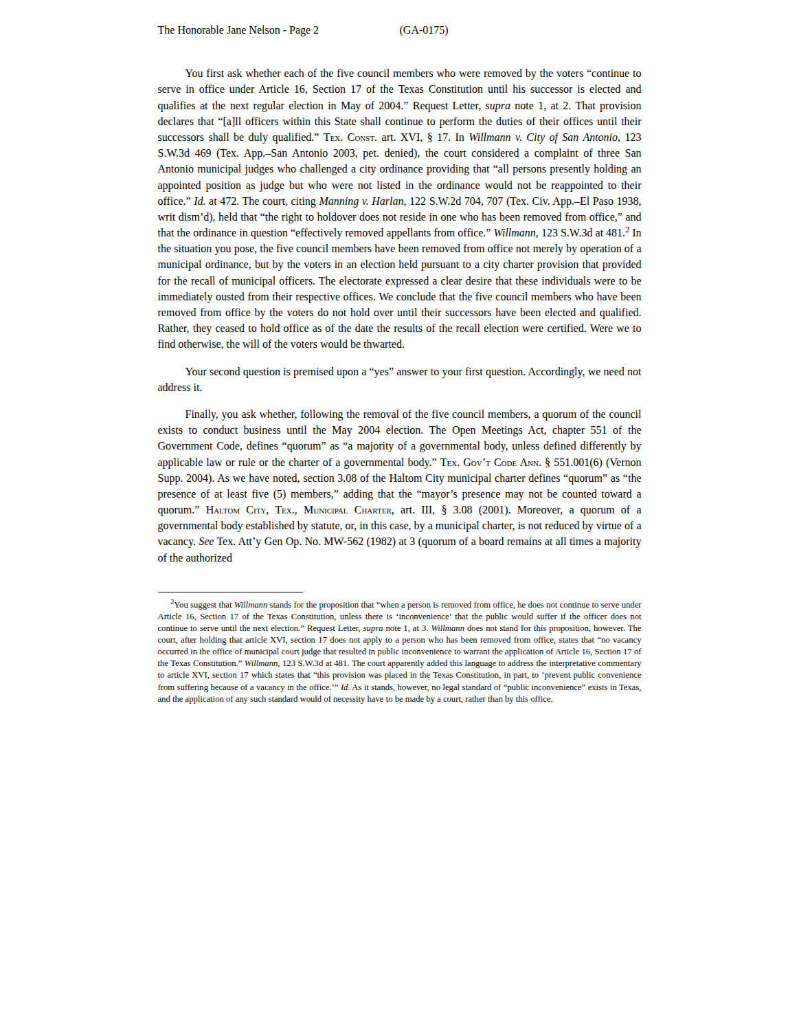The Honorable Jane Nelson - Page 2(GA-0175)
You first ask whether each of the five council members who were removed by the voters “continue to serve in office under Article 16, Section 17 of the Texas Constitution until his successor is elected and qualifies at the next regular election in May of 2004.” Request Letter, supra note 1, at 2. That provision declares that “[a]ll officers within this State shall continue to perform the duties of their offices until their successors shall be duly qualified.” Tex. Const. art. XVI, § 17. In Willmann v. City of San Antonio, 123 S.W.3d 469 (Tex. App.–San Antonio 2003, pet. denied), the court considered a complaint of three San Antonio municipal judges who challenged a city ordinance providing that “all persons presently holding an appointed position as judge but who were not listed in the ordinance would not be reappointed to their office.” Id. at 472. The court, citing Manning v. Harlan, 122 S.W.2d 704, 707 (Tex. Civ. App.–El Paso 1938, writ dism’d), held that “the right to holdover does not reside in one who has been removed from office,” and that the ordinance in question “effectively removed appellants from office.” Willmann, 123 S.W.3d at 481.2 In the situation you pose, the five council members have been removed from office not merely by operation of a municipal ordinance, but by the voters in an election held pursuant to a city charter provision that provided for the recall of municipal officers. The electorate expressed a clear desire that these individuals were to be immediately ousted from their respective offices. We conclude that the five council members who have been removed from office by the voters do not hold over until their successors have been elected and qualified. Rather, they ceased to hold office as of the date the results of the recall election were certified. Were we to find otherwise, the will of the voters would be thwarted.
Your second question is premised upon a “yes” answer to your first question. Accordingly, we need not address it.
Finally, you ask whether, following the removal of the five council members, a quorum of the council exists to conduct business until the May 2004 election. The Open Meetings Act, chapter 551 of the Government Code, defines “quorum” as “a majority of a governmental body, unless defined differently by applicable law or rule or the charter of a governmental body.” Tex. Gov’t Code Ann. § 551.001(6) (Vernon Supp. 2004). As we have noted, section 3.08 of the Haltom City municipal charter defines “quorum” as “the presence of at least five (5) members,” adding that the “mayor’s presence may not be counted toward a quorum.” Haltom City, Tex., Municipal Charter, art. III, § 3.08 (2001). Moreover, a quorum of a governmental body established by statute, or, in this case, by a municipal charter, is not reduced by virtue of a vacancy. See Tex. Att’y Gen Op. No. MW-562 (1982) at 3 (quorum of a board remains at all times a majority of the authorized
2You suggest that Willmann stands for the proposition that “when a person is removed from office, he does not continue to serve under Article 16, Section 17 of the Texas Constitution, unless there is ‘inconvenience’ that the public would suffer if the officer does not continue to serve until the next election.” Request Letter, supra note 1, at 3. Willmann does not stand for this proposition, however. The court, after holding that article XVI, section 17 does not apply to a person who has been removed from office, states that “no vacancy occurred in the office of municipal court judge that resulted in public inconvenience to warrant the application of Article 16, Section 17 of the Texas Constitution.” Willmann, 123 S.W.3d at 481. The court apparently added this language to address the interpretative commentary to article XVI, section 17 which states that “this provision was placed in the Texas Constitution, in part, to ‘prevent public convenience from suffering because of a vacancy in the office.’” Id. As it stands, however, no legal standard of “public inconvenience” exists in Texas, and the application of any such standard would of necessity have to be made by a court, rather than by this office.